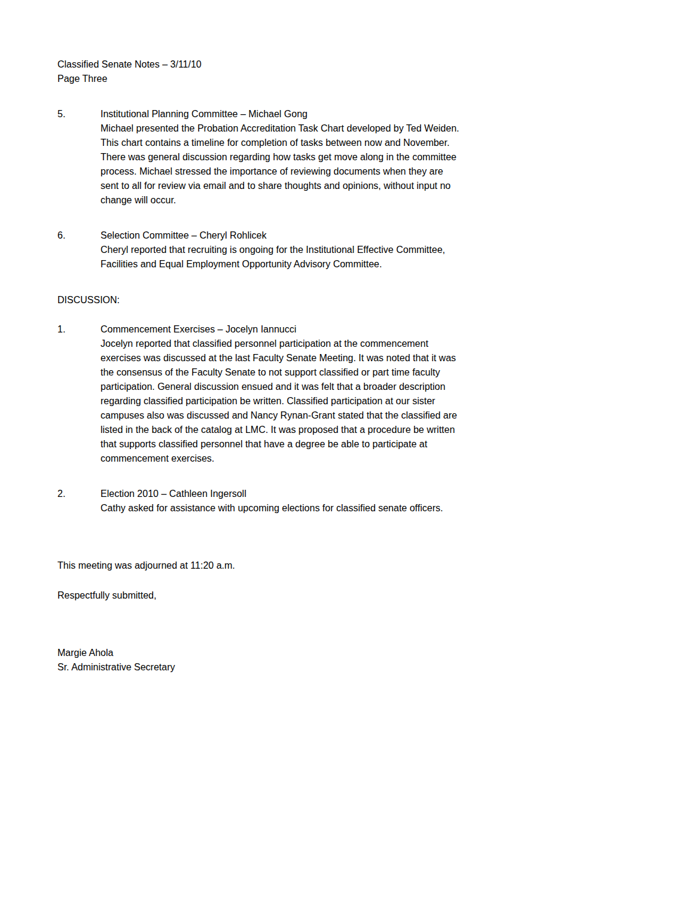Classified Senate Notes – 3/11/10
Page Three
5.
Institutional Planning Committee – Michael Gong
Michael presented the Probation Accreditation Task Chart developed by Ted Weiden. This chart contains a timeline for completion of tasks between now and November. There was general discussion regarding how tasks get move along in the committee process. Michael stressed the importance of reviewing documents when they are sent to all for review via email and to share thoughts and opinions, without input no change will occur.
6.
Selection Committee – Cheryl Rohlicek
Cheryl reported that recruiting is ongoing for the Institutional Effective Committee, Facilities and Equal Employment Opportunity Advisory Committee.
DISCUSSION:
1.
Commencement Exercises – Jocelyn Iannucci
Jocelyn reported that classified personnel participation at the commencement exercises was discussed at the last Faculty Senate Meeting. It was noted that it was the consensus of the Faculty Senate to not support classified or part time faculty participation. General discussion ensued and it was felt that a broader description regarding classified participation be written. Classified participation at our sister campuses also was discussed and Nancy Rynan-Grant stated that the classified are listed in the back of the catalog at LMC. It was proposed that a procedure be written that supports classified personnel that have a degree be able to participate at commencement exercises.
2.
Election 2010 – Cathleen Ingersoll
Cathy asked for assistance with upcoming elections for classified senate officers.
This meeting was adjourned at 11:20 a.m.
Respectfully submitted,
Margie Ahola
Sr. Administrative Secretary